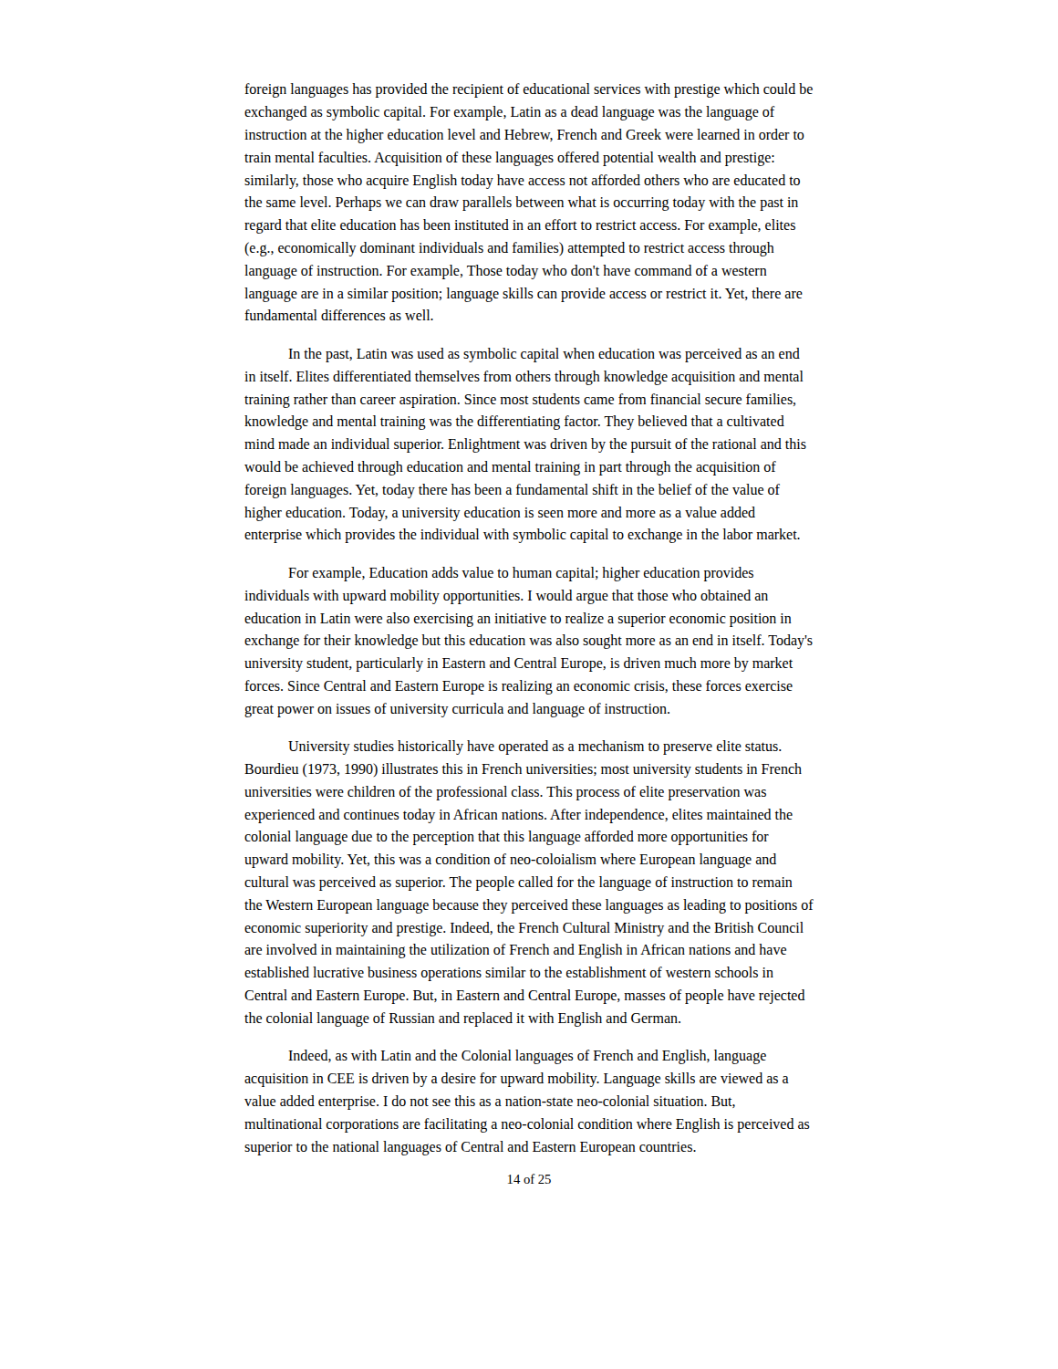foreign languages has provided the recipient of educational services with prestige which could be exchanged as symbolic capital. For example, Latin as a dead language was the language of instruction at the higher education level and Hebrew, French and Greek were learned in order to train mental faculties. Acquisition of these languages offered potential wealth and prestige: similarly, those who acquire English today have access not afforded others who are educated to the same level. Perhaps we can draw parallels between what is occurring today with the past in regard that elite education has been instituted in an effort to restrict access. For example, elites (e.g., economically dominant individuals and families) attempted to restrict access through language of instruction. For example, Those today who don't have command of a western language are in a similar position; language skills can provide access or restrict it. Yet, there are fundamental differences as well.
In the past, Latin was used as symbolic capital when education was perceived as an end in itself. Elites differentiated themselves from others through knowledge acquisition and mental training rather than career aspiration. Since most students came from financial secure families, knowledge and mental training was the differentiating factor. They believed that a cultivated mind made an individual superior. Enlightment was driven by the pursuit of the rational and this would be achieved through education and mental training in part through the acquisition of foreign languages. Yet, today there has been a fundamental shift in the belief of the value of higher education. Today, a university education is seen more and more as a value added enterprise which provides the individual with symbolic capital to exchange in the labor market.
For example, Education adds value to human capital; higher education provides individuals with upward mobility opportunities. I would argue that those who obtained an education in Latin were also exercising an initiative to realize a superior economic position in exchange for their knowledge but this education was also sought more as an end in itself. Today's university student, particularly in Eastern and Central Europe, is driven much more by market forces. Since Central and Eastern Europe is realizing an economic crisis, these forces exercise great power on issues of university curricula and language of instruction.
University studies historically have operated as a mechanism to preserve elite status. Bourdieu (1973, 1990) illustrates this in French universities; most university students in French universities were children of the professional class. This process of elite preservation was experienced and continues today in African nations. After independence, elites maintained the colonial language due to the perception that this language afforded more opportunities for upward mobility. Yet, this was a condition of neo-coloialism where European language and cultural was perceived as superior. The people called for the language of instruction to remain the Western European language because they perceived these languages as leading to positions of economic superiority and prestige. Indeed, the French Cultural Ministry and the British Council are involved in maintaining the utilization of French and English in African nations and have established lucrative business operations similar to the establishment of western schools in Central and Eastern Europe. But, in Eastern and Central Europe, masses of people have rejected the colonial language of Russian and replaced it with English and German.
Indeed, as with Latin and the Colonial languages of French and English, language acquisition in CEE is driven by a desire for upward mobility. Language skills are viewed as a value added enterprise. I do not see this as a nation-state neo-colonial situation. But, multinational corporations are facilitating a neo-colonial condition where English is perceived as superior to the national languages of Central and Eastern European countries.
14 of 25